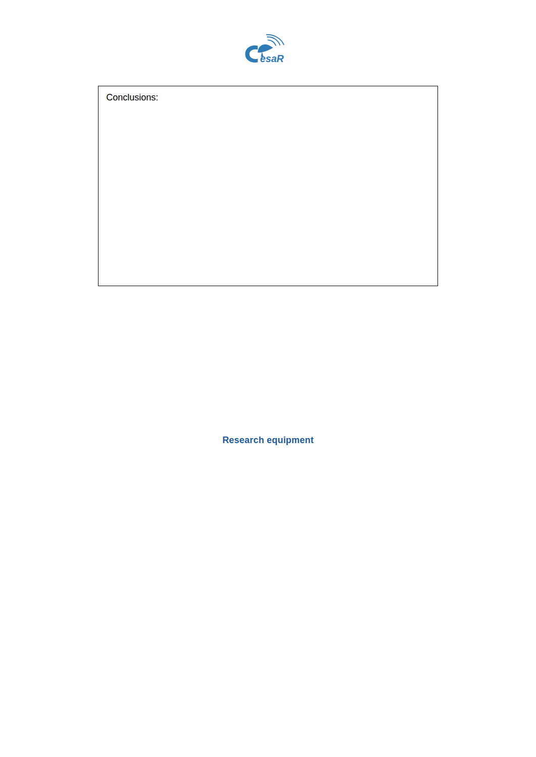esaR
Conclusions:
Research equipment